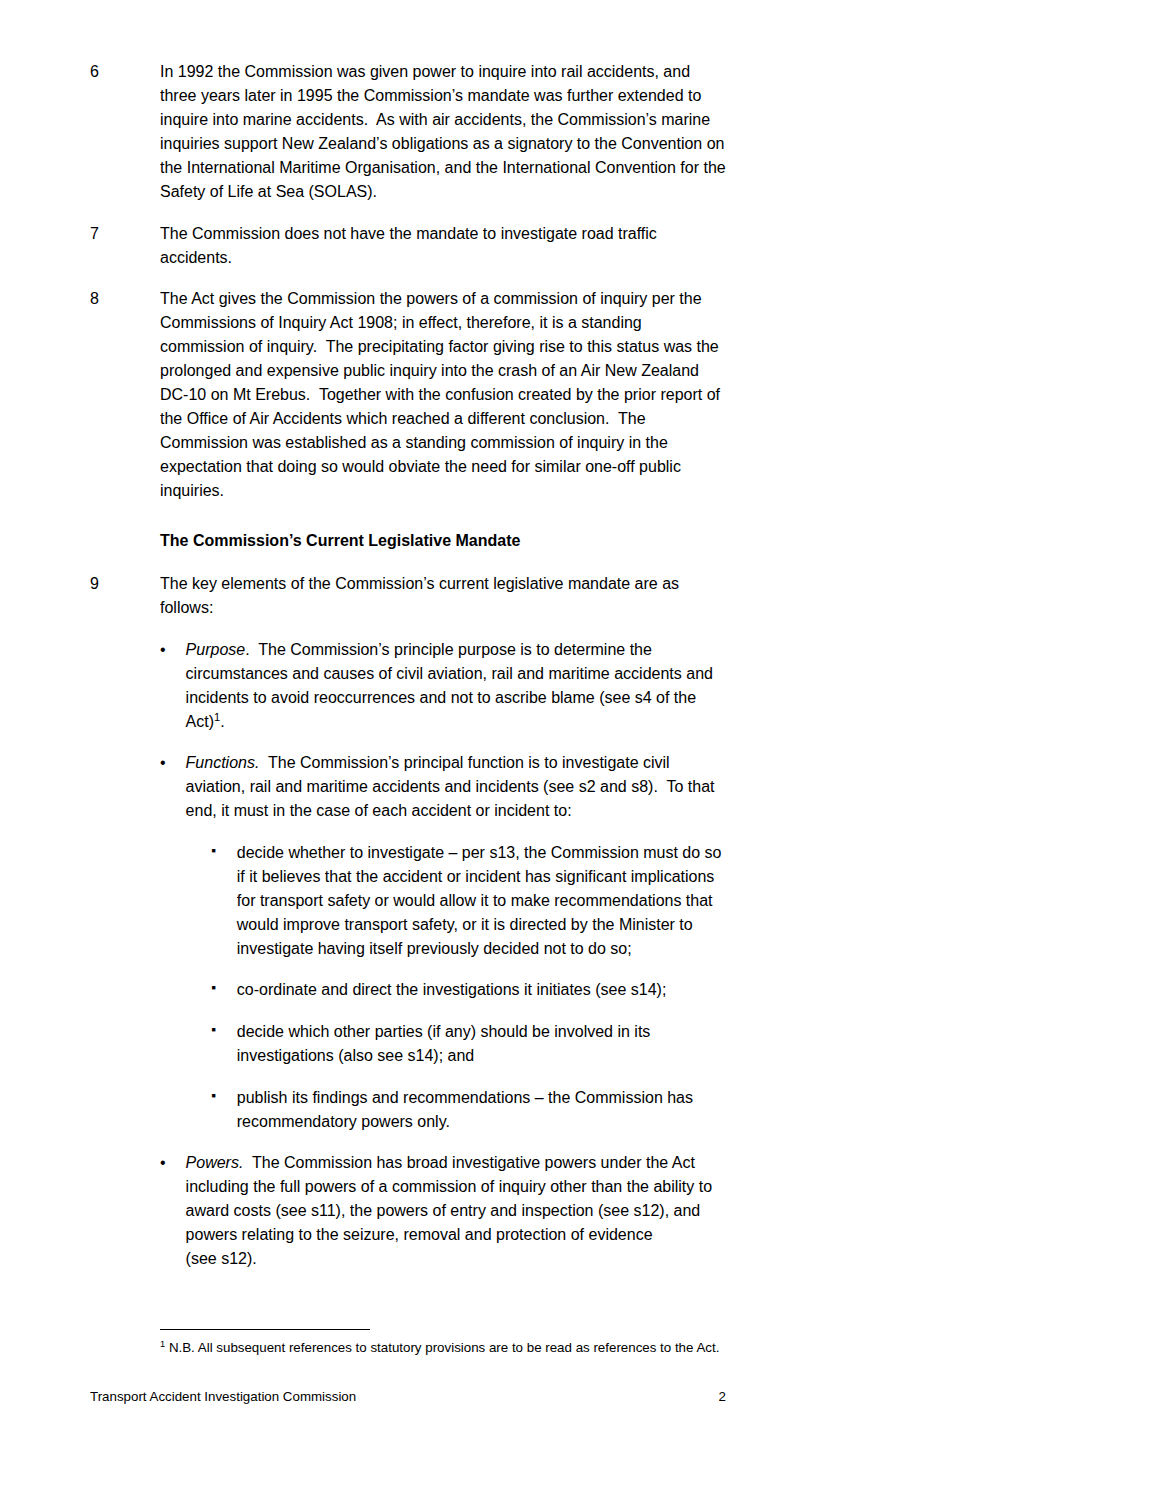6
In 1992 the Commission was given power to inquire into rail accidents, and three years later in 1995 the Commission’s mandate was further extended to inquire into marine accidents. As with air accidents, the Commission’s marine inquiries support New Zealand’s obligations as a signatory to the Convention on the International Maritime Organisation, and the International Convention for the Safety of Life at Sea (SOLAS).
7
The Commission does not have the mandate to investigate road traffic accidents.
8
The Act gives the Commission the powers of a commission of inquiry per the Commissions of Inquiry Act 1908; in effect, therefore, it is a standing commission of inquiry. The precipitating factor giving rise to this status was the prolonged and expensive public inquiry into the crash of an Air New Zealand DC-10 on Mt Erebus. Together with the confusion created by the prior report of the Office of Air Accidents which reached a different conclusion. The Commission was established as a standing commission of inquiry in the expectation that doing so would obviate the need for similar one-off public inquiries.
The Commission’s Current Legislative Mandate
9
The key elements of the Commission’s current legislative mandate are as follows:
Purpose. The Commission’s principle purpose is to determine the circumstances and causes of civil aviation, rail and maritime accidents and incidents to avoid reoccurrences and not to ascribe blame (see s4 of the Act)1.
Functions. The Commission’s principal function is to investigate civil aviation, rail and maritime accidents and incidents (see s2 and s8). To that end, it must in the case of each accident or incident to:
decide whether to investigate – per s13, the Commission must do so if it believes that the accident or incident has significant implications for transport safety or would allow it to make recommendations that would improve transport safety, or it is directed by the Minister to investigate having itself previously decided not to do so;
co-ordinate and direct the investigations it initiates (see s14);
decide which other parties (if any) should be involved in its investigations (also see s14); and
publish its findings and recommendations – the Commission has recommendatory powers only.
Powers. The Commission has broad investigative powers under the Act including the full powers of a commission of inquiry other than the ability to award costs (see s11), the powers of entry and inspection (see s12), and powers relating to the seizure, removal and protection of evidence
(see s12).
1 N.B. All subsequent references to statutory provisions are to be read as references to the Act.
Transport Accident Investigation Commission 2